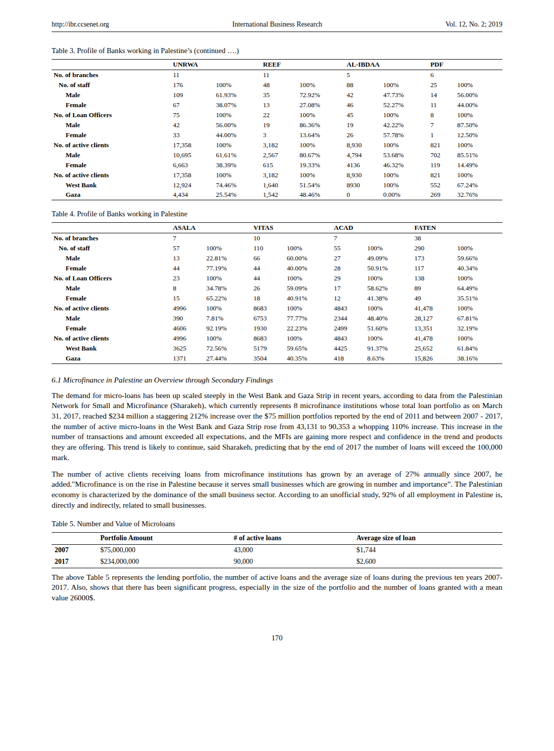http://ibr.ccsenet.org
International Business Research
Vol. 12, No. 2; 2019
Table 3. Profile of Banks working in Palestine’s (continued ….)
| | UNRWA | REEF | AL-IBDAA | PDF |
| --- | --- | --- | --- | --- |
| No. of branches | 11 | 11 | 5 | 6 |
| No. of staff | 176 | 100% | 48 | 100% | 88 | 100% | 25 | 100% |
| Male | 109 | 61.93% | 35 | 72.92% | 42 | 47.73% | 14 | 56.00% |
| Female | 67 | 38.07% | 13 | 27.08% | 46 | 52.27% | 11 | 44.00% |
| No. of Loan Officers | 75 | 100% | 22 | 100% | 45 | 100% | 8 | 100% |
| Male | 42 | 56.00% | 19 | 86.36% | 19 | 42.22% | 7 | 87.50% |
| Female | 33 | 44.00% | 3 | 13.64% | 26 | 57.78% | 1 | 12.50% |
| No. of active clients | 17,358 | 100% | 3,182 | 100% | 8,930 | 100% | 821 | 100% |
| Male | 10,695 | 61.61% | 2,567 | 80.67% | 4,794 | 53.68% | 702 | 85.51% |
| Female | 6,663 | 38.39% | 615 | 19.33% | 4136 | 46.32% | 119 | 14.49% |
| No. of active clients | 17,358 | 100% | 3,182 | 100% | 8,930 | 100% | 821 | 100% |
| West Bank | 12,924 | 74.46% | 1,640 | 51.54% | 8930 | 100% | 552 | 67.24% |
| Gaza | 4,434 | 25.54% | 1,542 | 48.46% | 0 | 0.00% | 269 | 32.76% |
Table 4. Profile of Banks working in Palestine
| | ASALA | VITAS | ACAD | FATEN |
| --- | --- | --- | --- | --- |
| No. of branches | 7 | 10 | 7 | 38 |
| No. of staff | 57 | 100% | 110 | 100% | 55 | 100% | 290 | 100% |
| Male | 13 | 22.81% | 66 | 60.00% | 27 | 49.09% | 173 | 59.66% |
| Female | 44 | 77.19% | 44 | 40.00% | 28 | 50.91% | 117 | 40.34% |
| No. of Loan Officers | 23 | 100% | 44 | 100% | 29 | 100% | 138 | 100% |
| Male | 8 | 34.78% | 26 | 59.09% | 17 | 58.62% | 89 | 64.49% |
| Female | 15 | 65.22% | 18 | 40.91% | 12 | 41.38% | 49 | 35.51% |
| No. of active clients | 4996 | 100% | 8683 | 100% | 4843 | 100% | 41,478 | 100% |
| Male | 390 | 7.81% | 6753 | 77.77% | 2344 | 48.40% | 28,127 | 67.81% |
| Female | 4606 | 92.19% | 1930 | 22.23% | 2499 | 51.60% | 13,351 | 32.19% |
| No. of active clients | 4996 | 100% | 8683 | 100% | 4843 | 100% | 41,478 | 100% |
| West Bank | 3625 | 72.56% | 5179 | 59.65% | 4425 | 91.37% | 25,652 | 61.84% |
| Gaza | 1371 | 27.44% | 3504 | 40.35% | 418 | 8.63% | 15,826 | 38.16% |
6.1 Microfinance in Palestine an Overview through Secondary Findings
The demand for micro-loans has been up scaled steeply in the West Bank and Gaza Strip in recent years, according to data from the Palestinian Network for Small and Microfinance (Sharakeh), which currently represents 8 microfinance institutions whose total loan portfolio as on March 31, 2017, reached $234 million a staggering 212% increase over the $75 million portfolios reported by the end of 2011 and between 2007 - 2017, the number of active micro-loans in the West Bank and Gaza Strip rose from 43,131 to 90,353 a whopping 110% increase. This increase in the number of transactions and amount exceeded all expectations, and the MFIs are gaining more respect and confidence in the trend and products they are offering. This trend is likely to continue, said Sharakeh, predicting that by the end of 2017 the number of loans will exceed the 100,000 mark.
The number of active clients receiving loans from microfinance institutions has grown by an average of 27% annually since 2007, he added."Microfinance is on the rise in Palestine because it serves small businesses which are growing in number and importance”. The Palestinian economy is characterized by the dominance of the small business sector. According to an unofficial study, 92% of all employment in Palestine is, directly and indirectly, related to small businesses.
Table 5. Number and Value of Microloans
| | Portfolio Amount | # of active loans | Average size of loan |
| --- | --- | --- | --- |
| 2007 | $75,000,000 | 43,000 | $1,744 |
| 2017 | $234,000,000 | 90,000 | $2,600 |
The above Table 5 represents the lending portfolio, the number of active loans and the average size of loans during the previous ten years 2007-2017. Also, shows that there has been significant progress, especially in the size of the portfolio and the number of loans granted with a mean value 26000$.
170